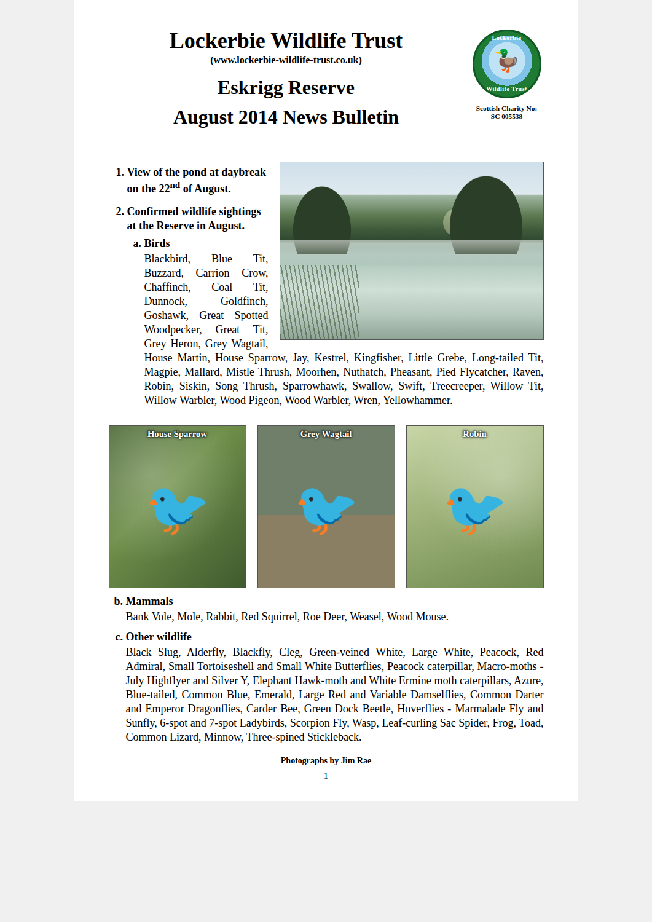Lockerbie
🦆
Wildlife Trust
Scottish Charity No:
SC 005538
Lockerbie Wildlife Trust
(www.lockerbie-wildlife-trust.co.uk)
Eskrigg Reserve
August 2014 News Bulletin
View of the pond at daybreak on the 22nd of August.
Confirmed wildlife sightings at the Reserve in August.
Birds
Blackbird, Blue Tit, Buzzard, Carrion Crow, Chaffinch, Coal Tit, Dunnock, Goldfinch, Goshawk, Great Spotted Woodpecker, Great Tit, Grey Heron, Grey Wagtail, House Martin, House Sparrow, Jay, Kestrel, Kingfisher, Little Grebe, Long-tailed Tit, Magpie, Mallard, Mistle Thrush, Moorhen, Nuthatch, Pheasant, Pied Flycatcher, Raven, Robin, Siskin, Song Thrush, Sparrowhawk, Swallow, Swift, Treecreeper, Willow Tit, Willow Warbler, Wood Pigeon, Wood Warbler, Wren, Yellowhammer.
House Sparrow
🐦
Grey Wagtail
🐦
Robin
🐦
Mammals
Bank Vole, Mole, Rabbit, Red Squirrel, Roe Deer, Weasel, Wood Mouse.
Other wildlife
Black Slug, Alderfly, Blackfly, Cleg, Green-veined White, Large White, Peacock, Red Admiral, Small Tortoiseshell and Small White Butterflies, Peacock caterpillar, Macro-moths - July Highflyer and Silver Y, Elephant Hawk-moth and White Ermine moth caterpillars, Azure, Blue-tailed, Common Blue, Emerald, Large Red and Variable Damselflies, Common Darter and Emperor Dragonflies, Carder Bee, Green Dock Beetle, Hoverflies - Marmalade Fly and Sunfly, 6-spot and 7-spot Ladybirds, Scorpion Fly, Wasp, Leaf-curling Sac Spider, Frog, Toad, Common Lizard, Minnow, Three-spined Stickleback.
Photographs by Jim Rae
1